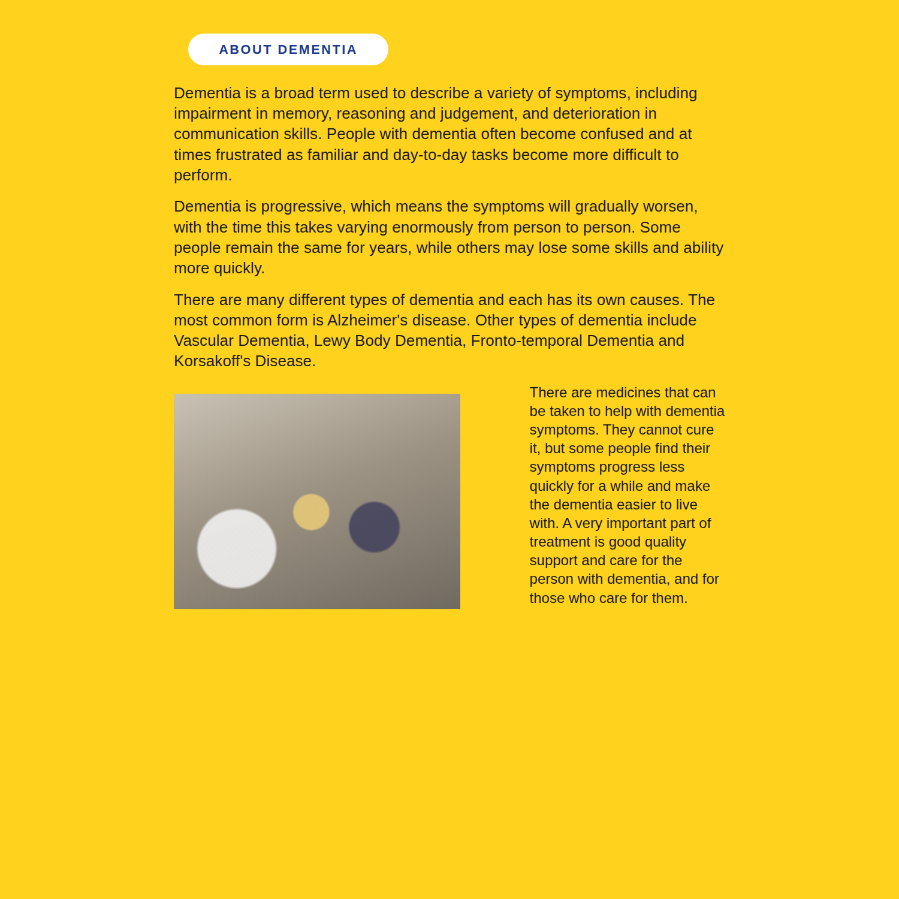About Dementia
Dementia is a broad term used to describe a variety of symptoms, including impairment in memory, reasoning and judgement, and deterioration in communication skills. People with dementia often become confused and at times frustrated as familiar and day-to-day tasks become more difficult to perform.
Dementia is progressive, which means the symptoms will gradually worsen, with the time this takes varying enormously from person to person. Some people remain the same for years, while others may lose some skills and ability more quickly.
There are many different types of dementia and each has its own causes. The most common form is Alzheimer's disease. Other types of dementia include Vascular Dementia, Lewy Body Dementia, Fronto-temporal Dementia and Korsakoff's Disease.
There are medicines that can be taken to help with dementia symptoms. They cannot cure it, but some people find their symptoms progress less quickly for a while and make the dementia easier to live with. A very important part of treatment is good quality support and care for the person with dementia, and for those who care for them.